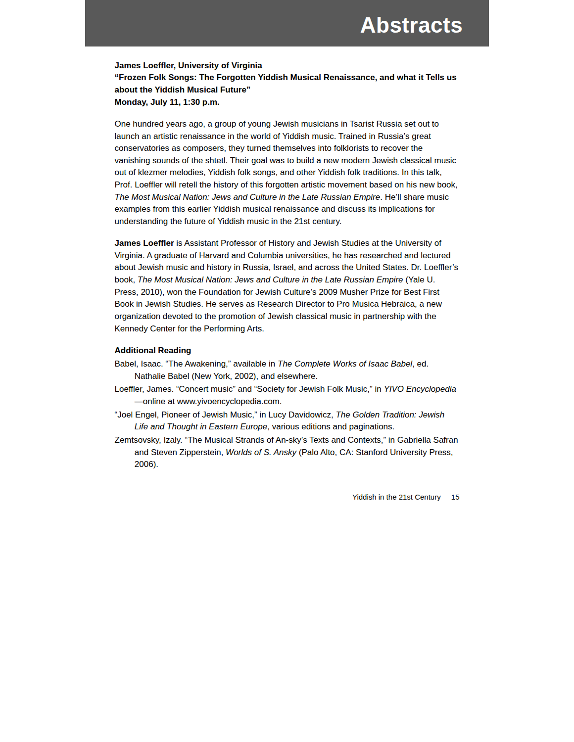Abstracts
James Loeffler, University of Virginia
“Frozen Folk Songs: The Forgotten Yiddish Musical Renaissance, and what it Tells us about the Yiddish Musical Future”
Monday, July 11, 1:30 p.m.
One hundred years ago, a group of young Jewish musicians in Tsarist Russia set out to launch an artistic renaissance in the world of Yiddish music. Trained in Russia’s great conservatories as composers, they turned themselves into folklorists to recover the vanishing sounds of the shtetl. Their goal was to build a new modern Jewish classical music out of klezmer melodies, Yiddish folk songs, and other Yiddish folk traditions. In this talk, Prof. Loeffler will retell the history of this forgotten artistic movement based on his new book, The Most Musical Nation: Jews and Culture in the Late Russian Empire. He’ll share music examples from this earlier Yiddish musical renaissance and discuss its implications for understanding the future of Yiddish music in the 21st century.
James Loeffler is Assistant Professor of History and Jewish Studies at the University of Virginia. A graduate of Harvard and Columbia universities, he has researched and lectured about Jewish music and history in Russia, Israel, and across the United States. Dr. Loeffler’s book, The Most Musical Nation: Jews and Culture in the Late Russian Empire (Yale U. Press, 2010), won the Foundation for Jewish Culture’s 2009 Musher Prize for Best First Book in Jewish Studies. He serves as Research Director to Pro Musica Hebraica, a new organization devoted to the promotion of Jewish classical music in partnership with the Kennedy Center for the Performing Arts.
Additional Reading
Babel, Isaac. “The Awakening,” available in The Complete Works of Isaac Babel, ed. Nathalie Babel (New York, 2002), and elsewhere.
Loeffler, James. “Concert music” and “Society for Jewish Folk Music,” in YIVO Encyclopedia—online at www.yivoencyclopedia.com.
“Joel Engel, Pioneer of Jewish Music,” in Lucy Davidowicz, The Golden Tradition: Jewish Life and Thought in Eastern Europe, various editions and paginations.
Zemtsovsky, Izaly. “The Musical Strands of An-sky’s Texts and Contexts,” in Gabriella Safran and Steven Zipperstein, Worlds of S. Ansky (Palo Alto, CA: Stanford University Press, 2006).
Yiddish in the 21st Century15